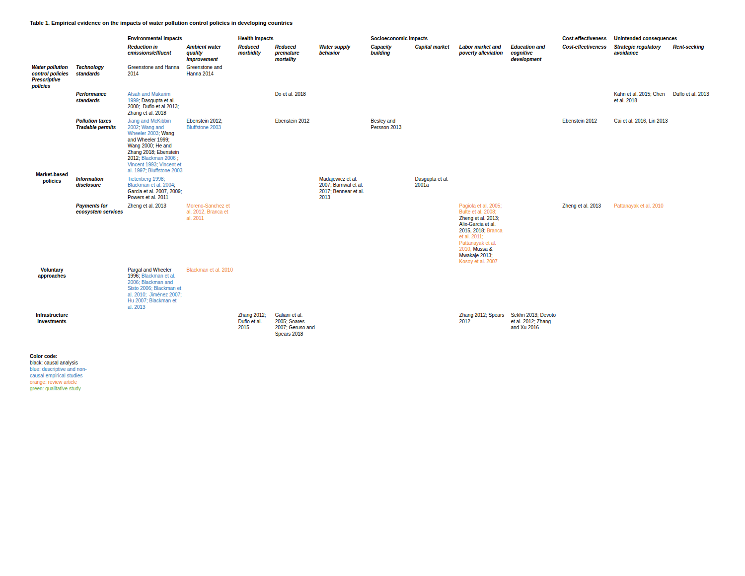Table 1. Empirical evidence on the impacts of water pollution control policies in developing countries
| | Environmental impacts | Health impacts | Socioeconomic impacts | Cost-effectiveness | Unintended consequences |
| | Reduction in emissions/effluent | Ambient water quality improvement | Reduced morbidity | Reduced premature mortality | Water supply behavior | Capacity building | Capital market | Labor market and poverty alleviation | Education and cognitive development | Cost-effectiveness | Strategic regulatory avoidance | Rent-seeking |
| Water pollution control policies Prescriptive policies | Technology standards | Greenstone and Hanna 2014 | Greenstone and Hanna 2014 | | | | | | | | | | |
| Market-based policies | Performance standards | Afsah and Makarim 1999 ; Dasgupta et al. 2000; Duflo et al 2013; Zhang et al. 2018 | | | Do et al. 2018 | | | | | | | Kahn et al. 2015; Chen et al. 2018 | Duflo et al. 2013 |
| Pollution taxes Tradable permits | Jiang and McKibbin 2002 ; Wang and Wheeler 2003 ; Wang and Wheeler 1999; Wang 2000; He and Zhang 2018; Ebenstein 2012; Blackman 2006 ; Vincent 1993 ; Vincent et al. 1997 ; Bluffstone 2003 | Ebenstein 2012; Bluffstone 2003 | | Ebenstein 2012 | | Besley and Persson 2013 | | | | Ebenstein 2012 | Cai et al. 2016, Lin 2013 | |
| Information disclosure | Tietenberg 1998 ; Blackman et al. 2004 ; Garcia et al. 2007, 2009; Powers et al. 2011 | | | | Madajewicz et al. 2007; Barnwal et al. 2017; Bennear et al. 2013 | | Dasgupta et al. 2001a | | | | | |
| Payments for ecosystem services | Zheng et al. 2013 | Moreno-Sanchez et al. 2012, Branca et al. 2011 | | | | | | Pagiola et al. 2005; Bulte et al. 2008; Zheng et al. 2013; Alix-Garcia et al. 2015, 2018; Branca et al. 2011; Pattanayak et al. 2010, Mussa & Mwakaje 2013; Kosoy et al. 2007 | | Zheng et al. 2013 | Pattanayak et al. 2010 | |
| Voluntary approaches | | Pargal and Wheeler 1996; Blackman et al. 2006; Blackman and Sisto 2006; Blackman et al. 2010; Jiménez 2007; Hu 2007; Blackman et al. 2013 | Blackman et al. 2010 | | | | | | | | | | |
| Infrastructure investments | | | | Zhang 2012; Duflo et al. 2015 | Galiani et al. 2005; Soares 2007; Geruso and Spears 2018 | | | | Zhang 2012; Spears 2012 | Sekhri 2013; Devoto et al. 2012; Zhang and Xu 2016 | | | |
Color code:
black: causal analysis
blue: descriptive and non-causal empirical studies
orange: review article
green: qualitative study